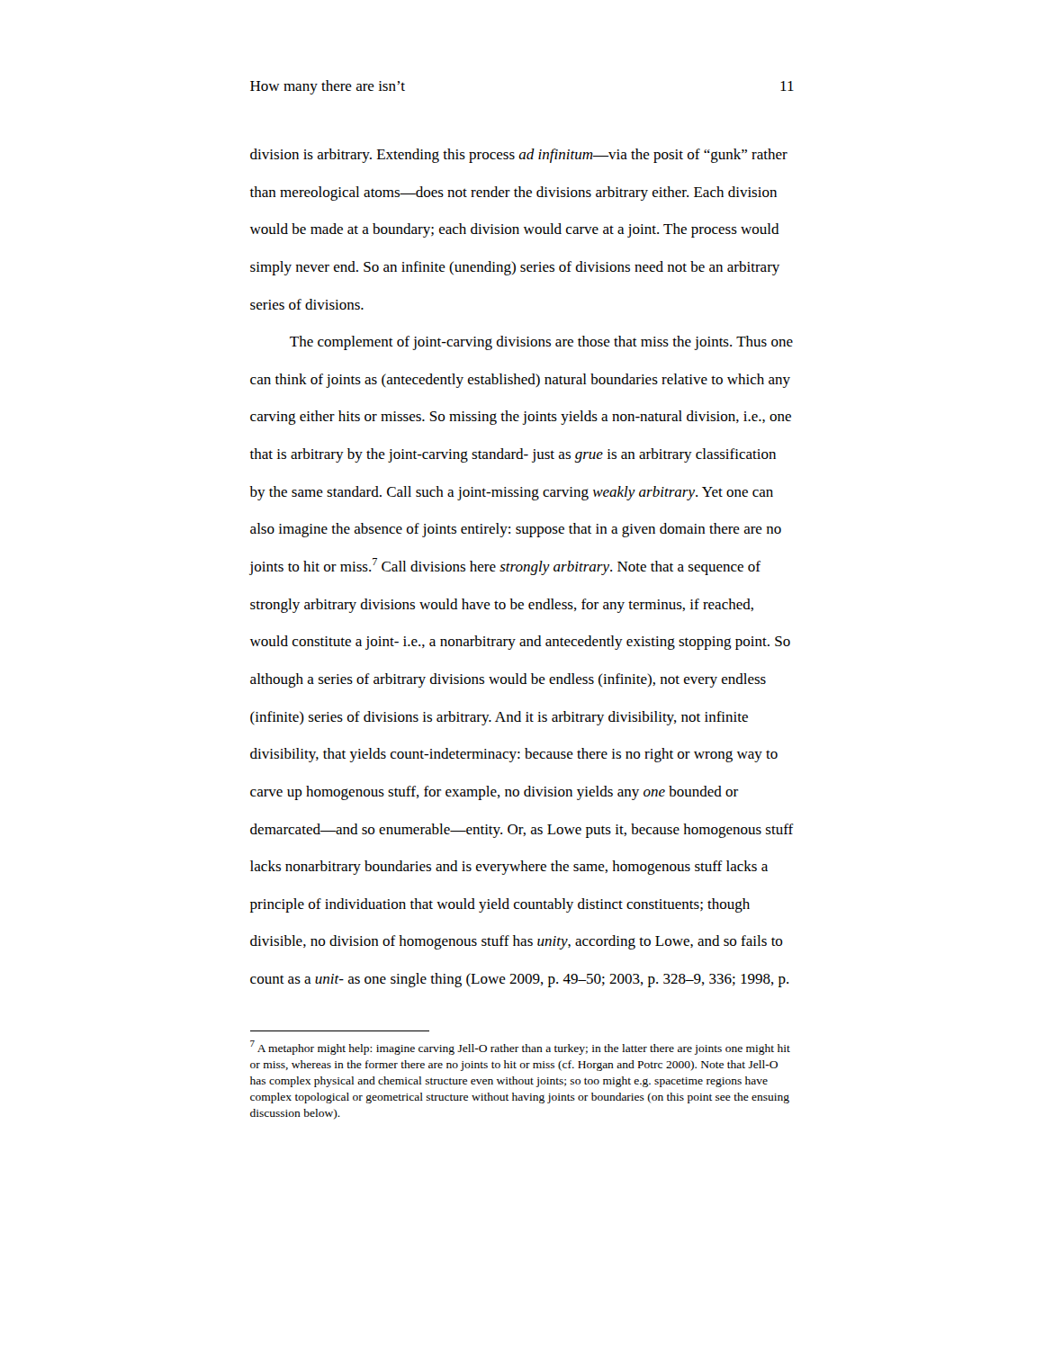How many there are isn’t 11
division is arbitrary. Extending this process ad infinitum—via the posit of “gunk” rather than mereological atoms—does not render the divisions arbitrary either. Each division would be made at a boundary; each division would carve at a joint. The process would simply never end. So an infinite (unending) series of divisions need not be an arbitrary series of divisions.
The complement of joint-carving divisions are those that miss the joints. Thus one can think of joints as (antecedently established) natural boundaries relative to which any carving either hits or misses. So missing the joints yields a non-natural division, i.e., one that is arbitrary by the joint-carving standard- just as grue is an arbitrary classification by the same standard. Call such a joint-missing carving weakly arbitrary. Yet one can also imagine the absence of joints entirely: suppose that in a given domain there are no joints to hit or miss.7 Call divisions here strongly arbitrary. Note that a sequence of strongly arbitrary divisions would have to be endless, for any terminus, if reached, would constitute a joint- i.e., a nonarbitrary and antecedently existing stopping point. So although a series of arbitrary divisions would be endless (infinite), not every endless (infinite) series of divisions is arbitrary. And it is arbitrary divisibility, not infinite divisibility, that yields count-indeterminacy: because there is no right or wrong way to carve up homogenous stuff, for example, no division yields any one bounded or demarcated—and so enumerable—entity. Or, as Lowe puts it, because homogenous stuff lacks nonarbitrary boundaries and is everywhere the same, homogenous stuff lacks a principle of individuation that would yield countably distinct constituents; though divisible, no division of homogenous stuff has unity, according to Lowe, and so fails to count as a unit- as one single thing (Lowe 2009, p. 49–50; 2003, p. 328–9, 336; 1998, p.
7 A metaphor might help: imagine carving Jell-O rather than a turkey; in the latter there are joints one might hit or miss, whereas in the former there are no joints to hit or miss (cf. Horgan and Potrc 2000). Note that Jell-O has complex physical and chemical structure even without joints; so too might e.g. spacetime regions have complex topological or geometrical structure without having joints or boundaries (on this point see the ensuing discussion below).